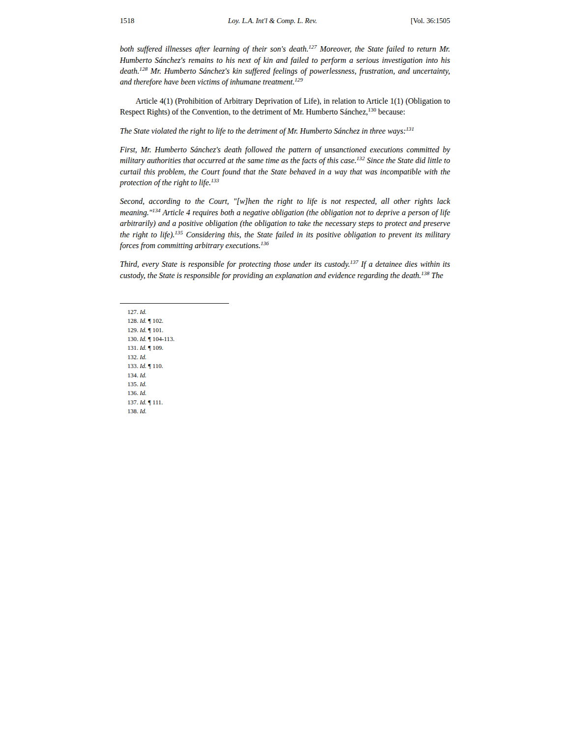1518 Loy. L.A. Int'l & Comp. L. Rev. [Vol. 36:1505
both suffered illnesses after learning of their son's death.127 Moreover, the State failed to return Mr. Humberto Sánchez's remains to his next of kin and failed to perform a serious investigation into his death.128 Mr. Humberto Sánchez's kin suffered feelings of powerlessness, frustration, and uncertainty, and therefore have been victims of inhumane treatment.129
Article 4(1) (Prohibition of Arbitrary Deprivation of Life), in relation to Article 1(1) (Obligation to Respect Rights) of the Convention, to the detriment of Mr. Humberto Sánchez,130 because:
The State violated the right to life to the detriment of Mr. Humberto Sánchez in three ways:131
First, Mr. Humberto Sánchez's death followed the pattern of unsanctioned executions committed by military authorities that occurred at the same time as the facts of this case.132 Since the State did little to curtail this problem, the Court found that the State behaved in a way that was incompatible with the protection of the right to life.133
Second, according to the Court, "[w]hen the right to life is not respected, all other rights lack meaning."134 Article 4 requires both a negative obligation (the obligation not to deprive a person of life arbitrarily) and a positive obligation (the obligation to take the necessary steps to protect and preserve the right to life).135 Considering this, the State failed in its positive obligation to prevent its military forces from committing arbitrary executions.136
Third, every State is responsible for protecting those under its custody.137 If a detainee dies within its custody, the State is responsible for providing an explanation and evidence regarding the death.138 The
Id.
Id. ¶ 102.
Id. ¶ 101.
Id. ¶ 104-113.
Id. ¶ 109.
Id.
Id. ¶ 110.
Id.
Id.
Id.
Id. ¶ 111.
Id.